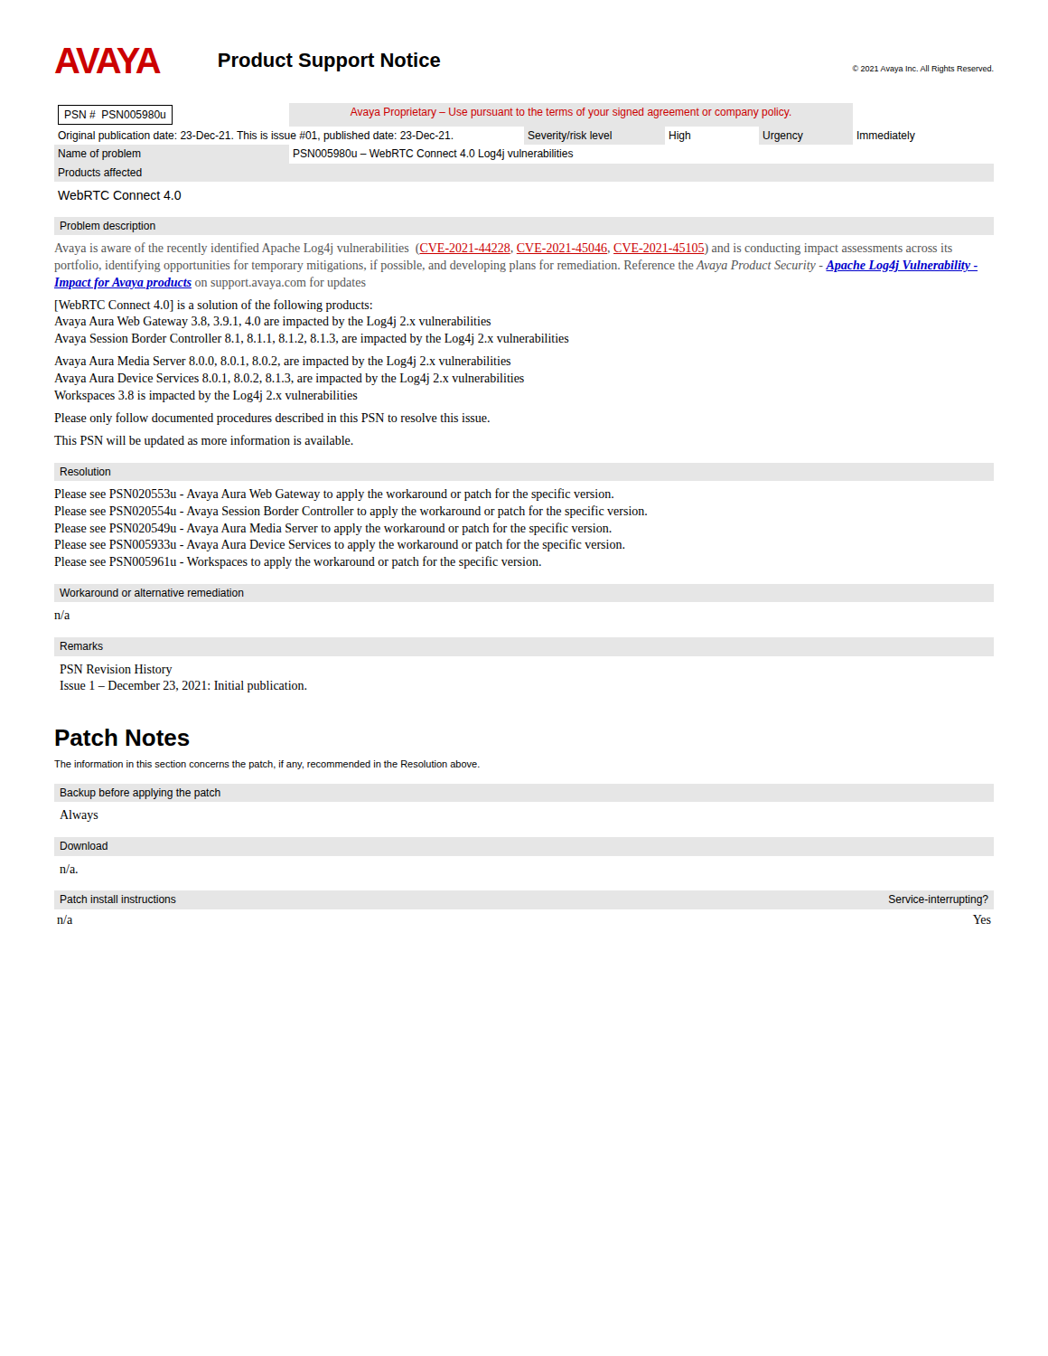AVAYA Product Support Notice © 2021 Avaya Inc. All Rights Reserved.
| PSN # PSN005980u | Avaya Proprietary – Use pursuant to the terms of your signed agreement or company policy. |
| Original publication date: 23-Dec-21. This is issue #01, published date: 23-Dec-21. | Severity/risk level | High | Urgency | Immediately |
| Name of problem | PSN005980u – WebRTC Connect 4.0 Log4j vulnerabilities |
| Products affected |
WebRTC Connect 4.0
Problem description
Avaya is aware of the recently identified Apache Log4j vulnerabilities (CVE-2021-44228, CVE-2021-45046, CVE-2021-45105) and is conducting impact assessments across its portfolio, identifying opportunities for temporary mitigations, if possible, and developing plans for remediation. Reference the Avaya Product Security - Apache Log4j Vulnerability - Impact for Avaya products on support.avaya.com for updates
[WebRTC Connect 4.0] is a solution of the following products:
Avaya Aura Web Gateway 3.8, 3.9.1, 4.0 are impacted by the Log4j 2.x vulnerabilities
Avaya Session Border Controller 8.1, 8.1.1, 8.1.2, 8.1.3, are impacted by the Log4j 2.x vulnerabilities
Avaya Aura Media Server 8.0.0, 8.0.1, 8.0.2, are impacted by the Log4j 2.x vulnerabilities
Avaya Aura Device Services 8.0.1, 8.0.2, 8.1.3, are impacted by the Log4j 2.x vulnerabilities
Workspaces 3.8 is impacted by the Log4j 2.x vulnerabilities
Please only follow documented procedures described in this PSN to resolve this issue.
This PSN will be updated as more information is available.
Resolution
Please see PSN020553u - Avaya Aura Web Gateway to apply the workaround or patch for the specific version.
Please see PSN020554u - Avaya Session Border Controller to apply the workaround or patch for the specific version.
Please see PSN020549u - Avaya Aura Media Server to apply the workaround or patch for the specific version.
Please see PSN005933u - Avaya Aura Device Services to apply the workaround or patch for the specific version.
Please see PSN005961u - Workspaces to apply the workaround or patch for the specific version.
Workaround or alternative remediation
n/a
Remarks
PSN Revision History
Issue 1 – December 23, 2021: Initial publication.
Patch Notes
The information in this section concerns the patch, if any, recommended in the Resolution above.
Backup before applying the patch
Always
Download
n/a.
Patch install instructions Service-interrupting?
| n/a | Yes |